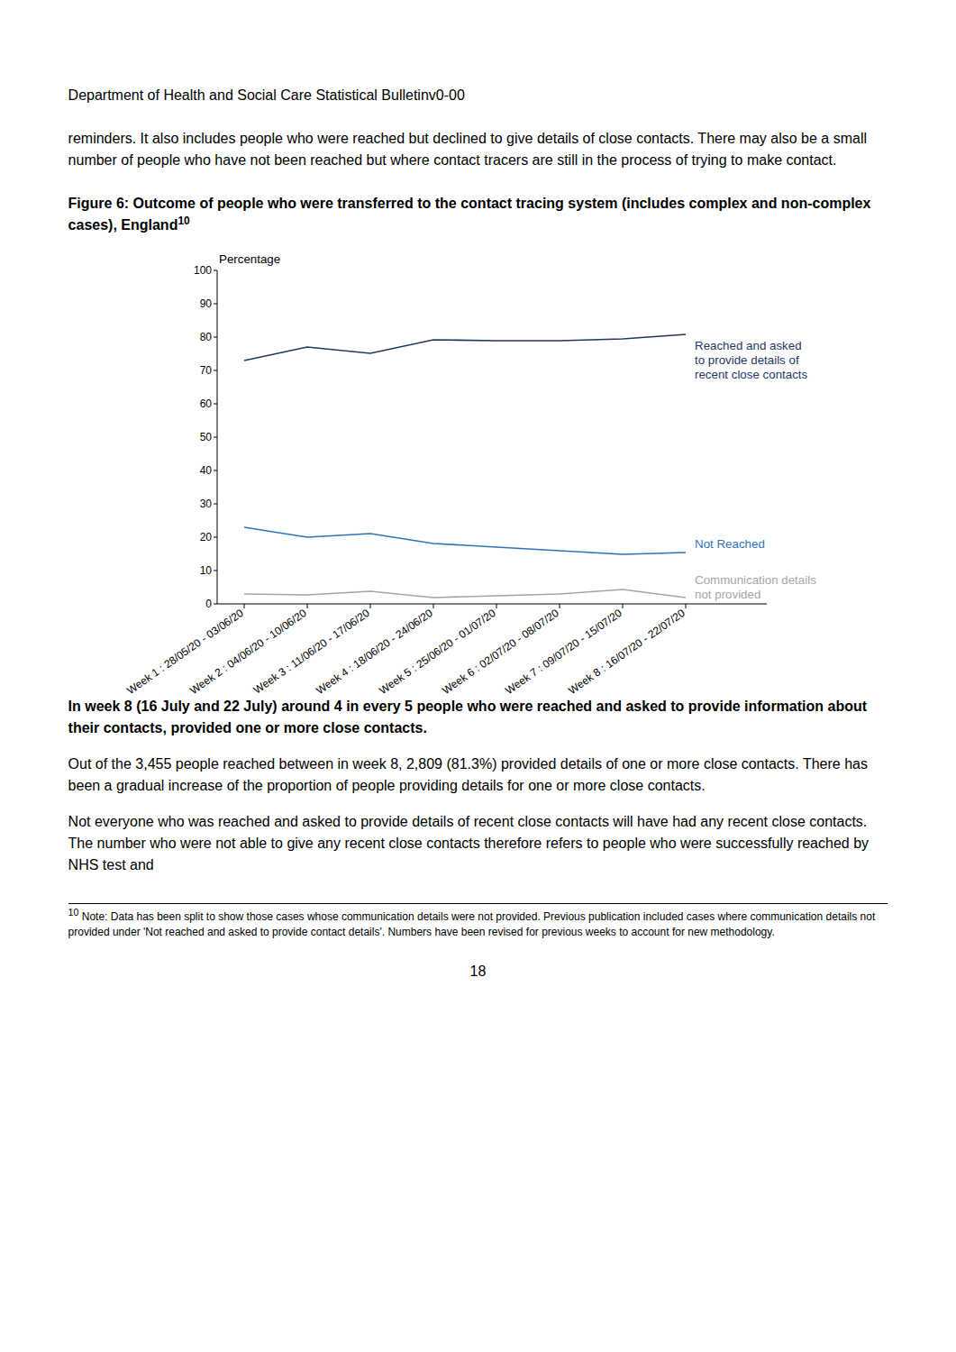Department of Health and Social Care Statistical Bulletinv0-00
reminders. It also includes people who were reached but declined to give details of close contacts. There may also be a small number of people who have not been reached but where contact tracers are still in the process of trying to make contact.
Figure 6: Outcome of people who were transferred to the contact tracing system (includes complex and non-complex cases), England10
Percentage 100 90 80 70 60 50 40 30 20 10 0 Week 1 : 28/05/20 - 03/06/20 Week 2 : 04/06/20 - 10/06/20 Week 3 : 11/06/20 - 17/06/20 Week 4 : 18/06/20 - 24/06/20 Week 5 : 25/06/20 - 01/07/20 Week 6 : 02/07/20 - 08/07/20 Week 7 : 09/07/20 - 15/07/20 Week 8 : 16/07/20 - 22/07/20 Reached and asked to provide details of recent close contacts Not Reached Communication details not provided
In week 8 (16 July and 22 July) around 4 in every 5 people who were reached and asked to provide information about their contacts, provided one or more close contacts.
Out of the 3,455 people reached between in week 8, 2,809 (81.3%) provided details of one or more close contacts. There has been a gradual increase of the proportion of people providing details for one or more close contacts.
Not everyone who was reached and asked to provide details of recent close contacts will have had any recent close contacts. The number who were not able to give any recent close contacts therefore refers to people who were successfully reached by NHS test and
10 Note: Data has been split to show those cases whose communication details were not provided. Previous publication included cases where communication details not provided under 'Not reached and asked to provide contact details'. Numbers have been revised for previous weeks to account for new methodology.
18